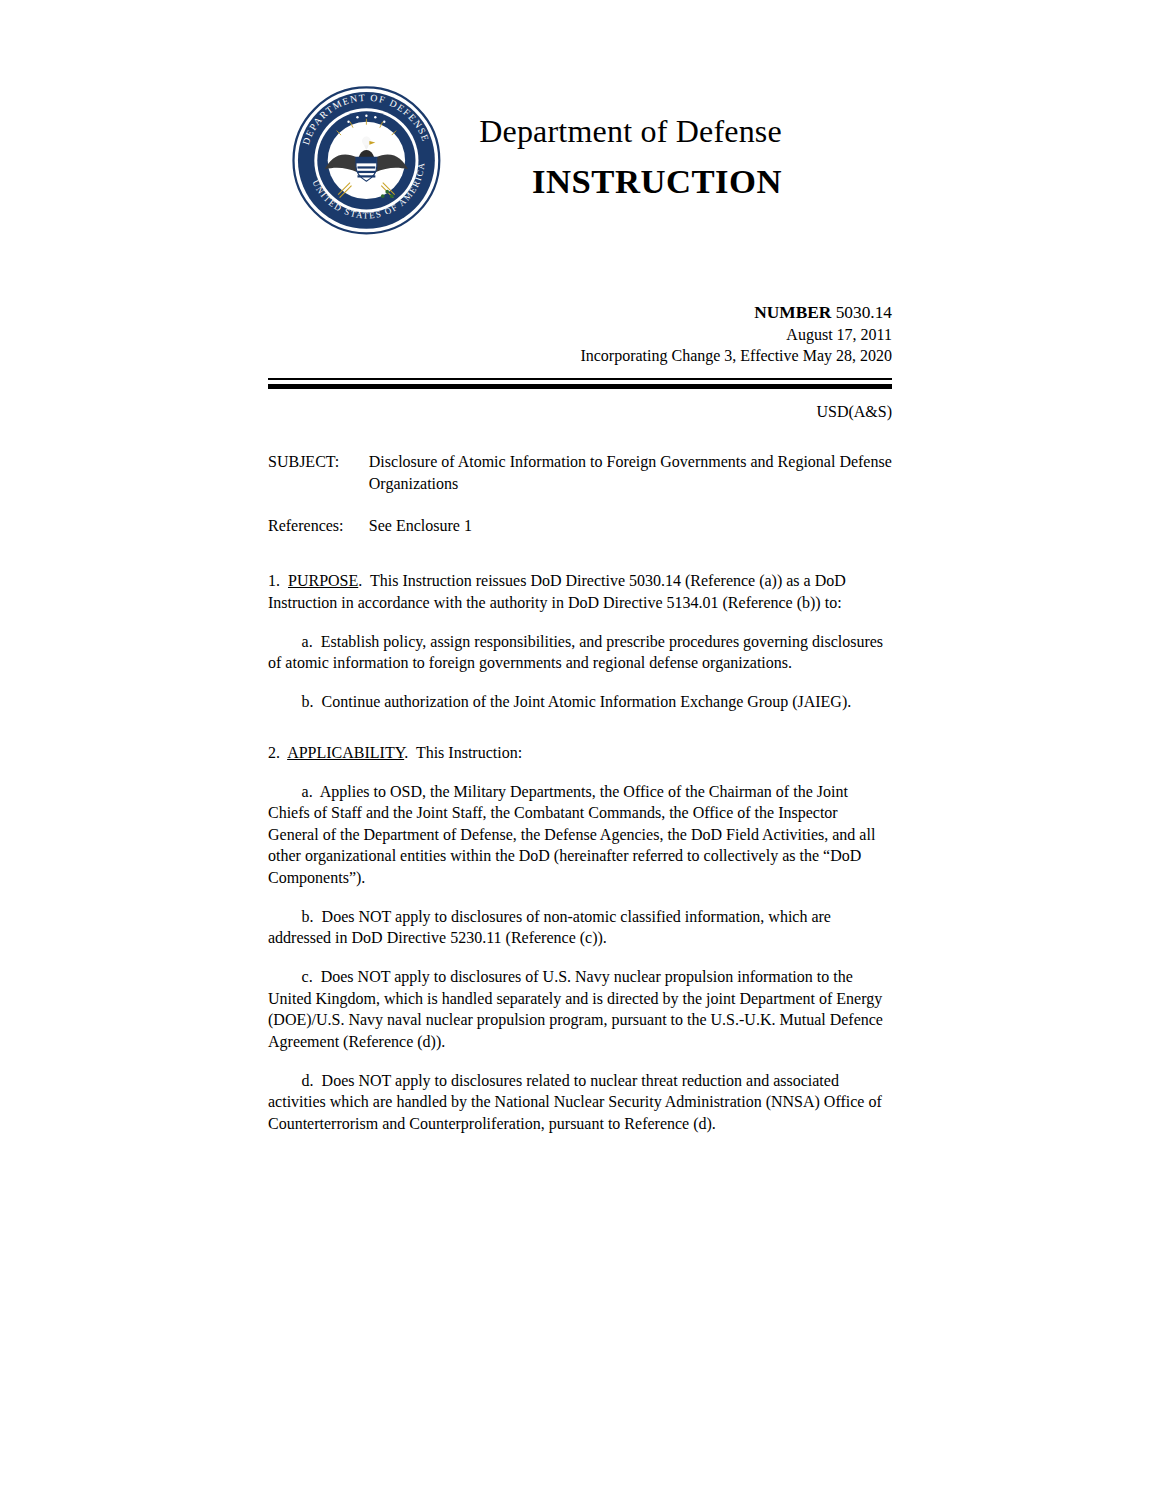DEPARTMENT OF DEFENSE UNITED STATES OF AMERICA
Department of Defense
INSTRUCTION
NUMBER 5030.14
August 17, 2011
Incorporating Change 3, Effective May 28, 2020
USD(A&S)
SUBJECT:
Disclosure of Atomic Information to Foreign Governments and Regional Defense Organizations
References:
See Enclosure 1
1. PURPOSE. This Instruction reissues DoD Directive 5030.14 (Reference (a)) as a DoD Instruction in accordance with the authority in DoD Directive 5134.01 (Reference (b)) to:
a. Establish policy, assign responsibilities, and prescribe procedures governing disclosures of atomic information to foreign governments and regional defense organizations.
b. Continue authorization of the Joint Atomic Information Exchange Group (JAIEG).
2. APPLICABILITY. This Instruction:
a. Applies to OSD, the Military Departments, the Office of the Chairman of the Joint Chiefs of Staff and the Joint Staff, the Combatant Commands, the Office of the Inspector General of the Department of Defense, the Defense Agencies, the DoD Field Activities, and all other organizational entities within the DoD (hereinafter referred to collectively as the “DoD Components”).
b. Does NOT apply to disclosures of non-atomic classified information, which are addressed in DoD Directive 5230.11 (Reference (c)).
c. Does NOT apply to disclosures of U.S. Navy nuclear propulsion information to the United Kingdom, which is handled separately and is directed by the joint Department of Energy (DOE)/U.S. Navy naval nuclear propulsion program, pursuant to the U.S.-U.K. Mutual Defence Agreement (Reference (d)).
d. Does NOT apply to disclosures related to nuclear threat reduction and associated activities which are handled by the National Nuclear Security Administration (NNSA) Office of Counterterrorism and Counterproliferation, pursuant to Reference (d).